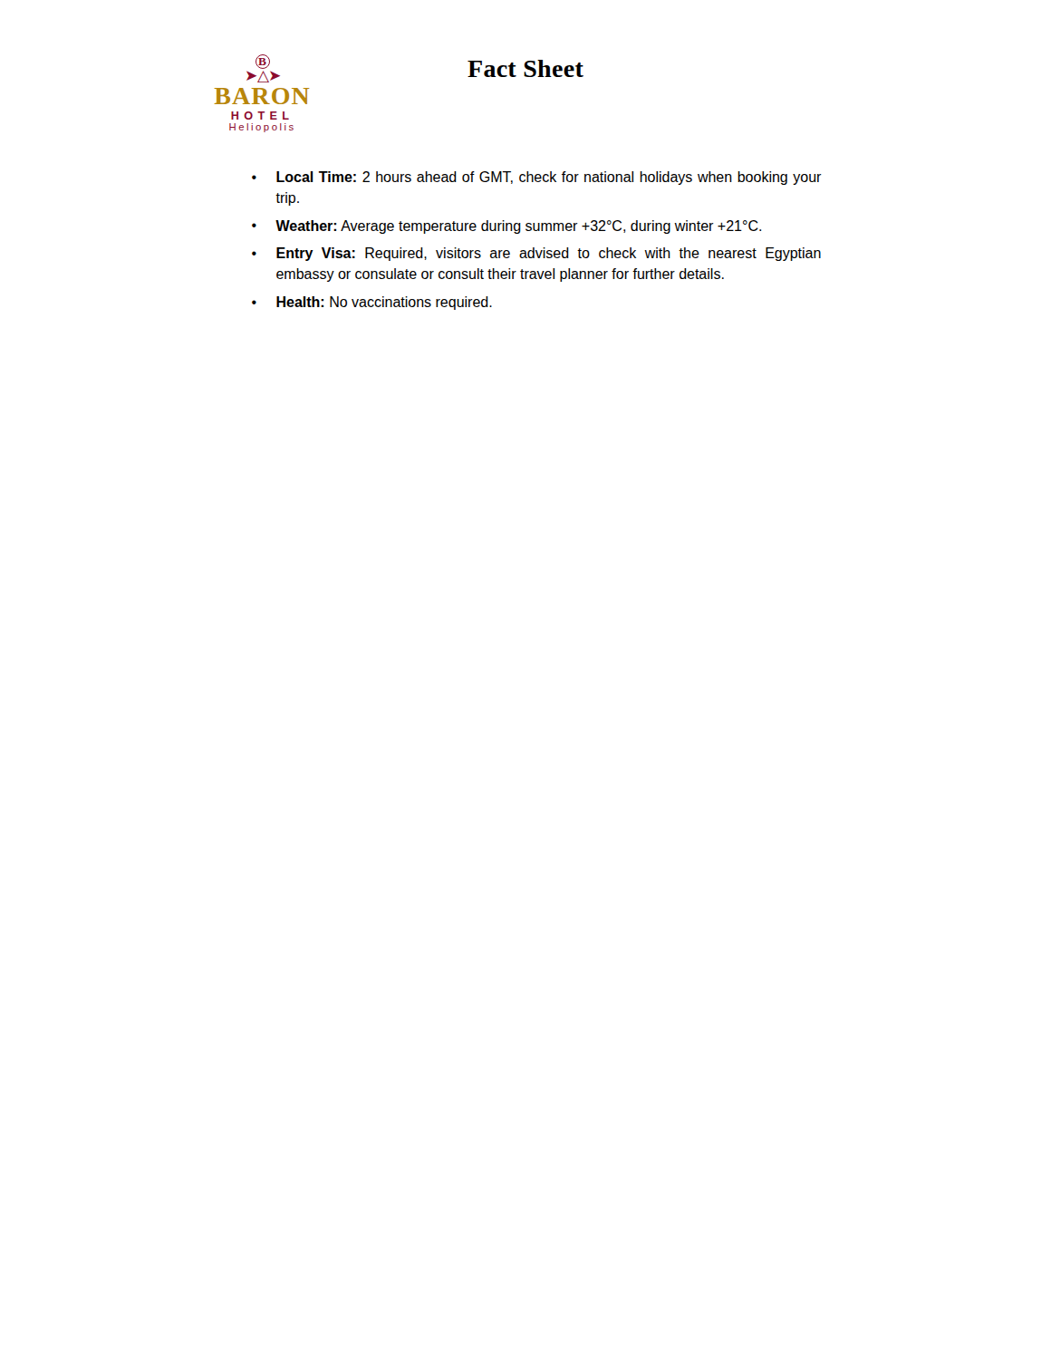B
➤ △ ➤
BARON
HOTEL
Heliopolis
Fact Sheet
Local Time: 2 hours ahead of GMT, check for national holidays when booking your trip.
Weather: Average temperature during summer +32°C, during winter +21°C.
Entry Visa: Required, visitors are advised to check with the nearest Egyptian embassy or consulate or consult their travel planner for further details.
Health: No vaccinations required.